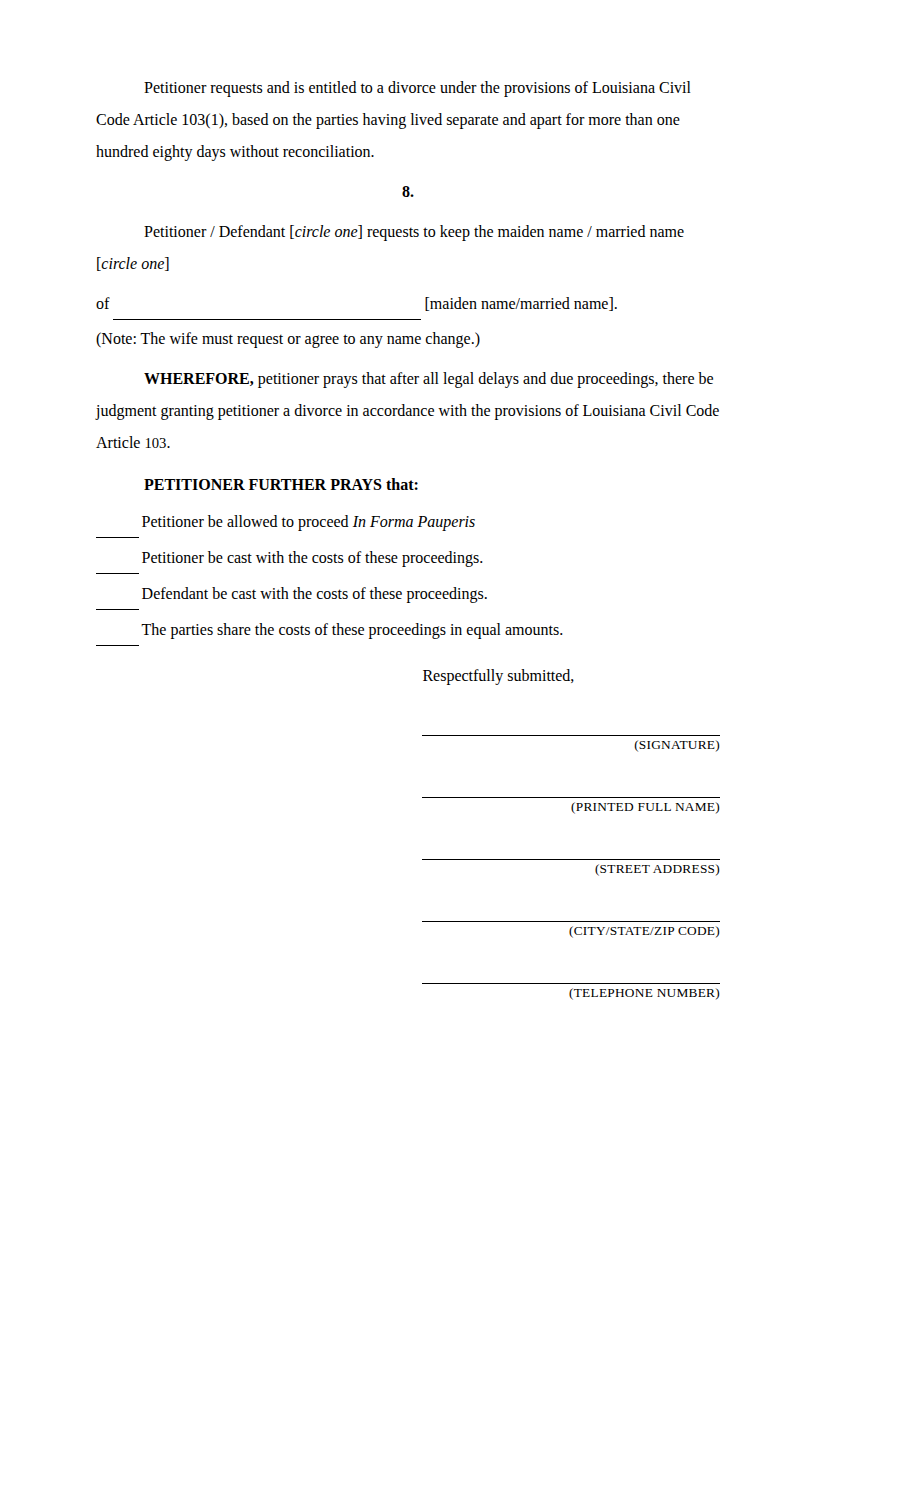Petitioner requests and is entitled to a divorce under the provisions of Louisiana Civil Code Article 103(1), based on the parties having lived separate and apart for more than one hundred eighty days without reconciliation.
8.
Petitioner / Defendant [circle one] requests to keep the maiden name / married name [circle one]
of [maiden name/married name].
(Note: The wife must request or agree to any name change.)
WHEREFORE, petitioner prays that after all legal delays and due proceedings, there be judgment granting petitioner a divorce in accordance with the provisions of Louisiana Civil Code Article 103.
PETITIONER FURTHER PRAYS that:
Petitioner be allowed to proceed In Forma Pauperis
Petitioner be cast with the costs of these proceedings.
Defendant be cast with the costs of these proceedings.
The parties share the costs of these proceedings in equal amounts.
Respectfully submitted,
(SIGNATURE)
(PRINTED FULL NAME)
(STREET ADDRESS)
(CITY/STATE/ZIP CODE)
(TELEPHONE NUMBER)